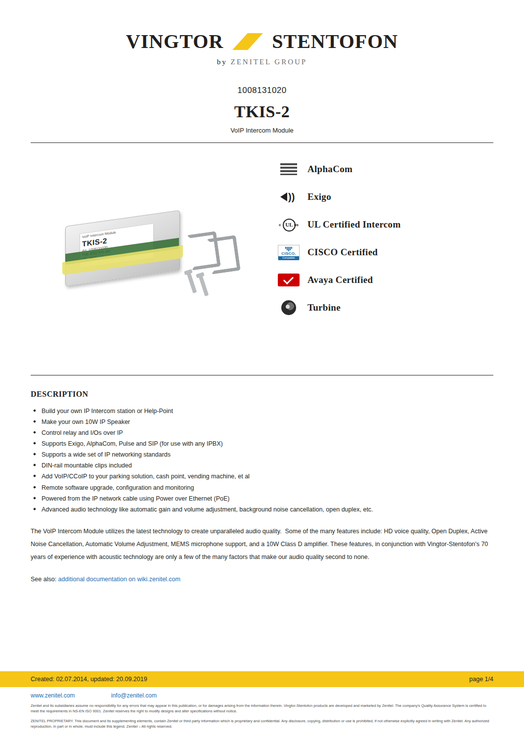VINGTOR STENTOFON
by ZENITEL GROUP
1008131020
TKIS-2
VoIP Intercom Module
VoIP Intercom Module
TKIS-2
Art. 1008131020
PoE IEEE 802.3af
CE FCC UL
AlphaCom
Exigo
c UL us UL Certified Intercom
CISCO.
Compatible
CISCO Certified
Avaya Certified
Turbine
DESCRIPTION
Build your own IP Intercom station or Help-Point
Make your own 10W IP Speaker
Control relay and I/Os over IP
Supports Exigo, AlphaCom, Pulse and SIP (for use with any IPBX)
Supports a wide set of IP networking standards
DIN-rail mountable clips included
Add VoIP/CCoIP to your parking solution, cash point, vending machine, et al
Remote software upgrade, configuration and monitoring
Powered from the IP network cable using Power over Ethernet (PoE)
Advanced audio technology like automatic gain and volume adjustment, background noise cancellation, open duplex, etc.
The VoIP Intercom Module utilizes the latest technology to create unparalleled audio quality. Some of the many features include: HD voice quality, Open Duplex, Active Noise Cancellation, Automatic Volume Adjustment, MEMS microphone support, and a 10W Class D amplifier. These features, in conjunction with Vingtor-Stentofon's 70 years of experience with acoustic technology are only a few of the many factors that make our audio quality second to none.
See also: additional documentation on wiki.zenitel.com
Created: 02.07.2014, updated: 20.09.2019 page 1/4
www.zenitel.com info@zenitel.com
Zenitel and its subsidiaries assume no responsibility for any errors that may appear in this publication, or for damages arising from the information therein. Vingtor-Stentofon products are developed and marketed by Zenitel. The company's Quality Assurance System is certified to meet the requirements in NS-EN ISO 9001. Zenitel reserves the right to modify designs and alter specifications without notice.
ZENITEL PROPRIETARY. This document and its supplementing elements, contain Zenitel or third party information which is proprietary and confidential. Any disclosure, copying, distribution or use is prohibited, if not otherwise explicitly agreed in writing with Zenitel. Any authorized reproduction, in part or in whole, must include this legend. Zenitel – All rights reserved.